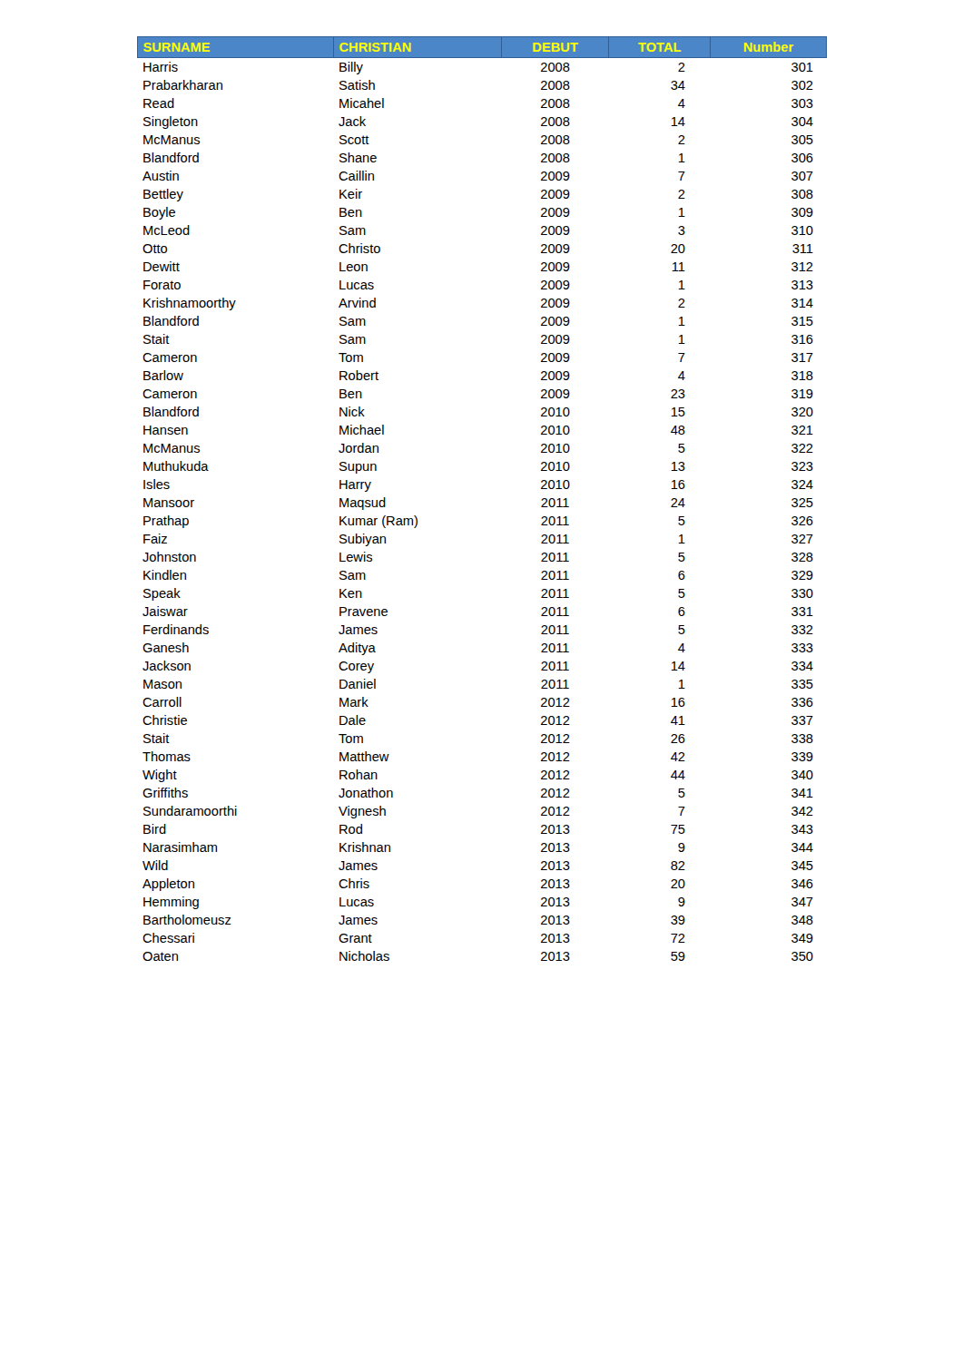| SURNAME | CHRISTIAN | DEBUT | TOTAL | Number |
| --- | --- | --- | --- | --- |
| Harris | Billy | 2008 | 2 | 301 |
| Prabarkharan | Satish | 2008 | 34 | 302 |
| Read | Micahel | 2008 | 4 | 303 |
| Singleton | Jack | 2008 | 14 | 304 |
| McManus | Scott | 2008 | 2 | 305 |
| Blandford | Shane | 2008 | 1 | 306 |
| Austin | Caillin | 2009 | 7 | 307 |
| Bettley | Keir | 2009 | 2 | 308 |
| Boyle | Ben | 2009 | 1 | 309 |
| McLeod | Sam | 2009 | 3 | 310 |
| Otto | Christo | 2009 | 20 | 311 |
| Dewitt | Leon | 2009 | 11 | 312 |
| Forato | Lucas | 2009 | 1 | 313 |
| Krishnamoorthy | Arvind | 2009 | 2 | 314 |
| Blandford | Sam | 2009 | 1 | 315 |
| Stait | Sam | 2009 | 1 | 316 |
| Cameron | Tom | 2009 | 7 | 317 |
| Barlow | Robert | 2009 | 4 | 318 |
| Cameron | Ben | 2009 | 23 | 319 |
| Blandford | Nick | 2010 | 15 | 320 |
| Hansen | Michael | 2010 | 48 | 321 |
| McManus | Jordan | 2010 | 5 | 322 |
| Muthukuda | Supun | 2010 | 13 | 323 |
| Isles | Harry | 2010 | 16 | 324 |
| Mansoor | Maqsud | 2011 | 24 | 325 |
| Prathap | Kumar (Ram) | 2011 | 5 | 326 |
| Faiz | Subiyan | 2011 | 1 | 327 |
| Johnston | Lewis | 2011 | 5 | 328 |
| Kindlen | Sam | 2011 | 6 | 329 |
| Speak | Ken | 2011 | 5 | 330 |
| Jaiswar | Pravene | 2011 | 6 | 331 |
| Ferdinands | James | 2011 | 5 | 332 |
| Ganesh | Aditya | 2011 | 4 | 333 |
| Jackson | Corey | 2011 | 14 | 334 |
| Mason | Daniel | 2011 | 1 | 335 |
| Carroll | Mark | 2012 | 16 | 336 |
| Christie | Dale | 2012 | 41 | 337 |
| Stait | Tom | 2012 | 26 | 338 |
| Thomas | Matthew | 2012 | 42 | 339 |
| Wight | Rohan | 2012 | 44 | 340 |
| Griffiths | Jonathon | 2012 | 5 | 341 |
| Sundaramoorthi | Vignesh | 2012 | 7 | 342 |
| Bird | Rod | 2013 | 75 | 343 |
| Narasimham | Krishnan | 2013 | 9 | 344 |
| Wild | James | 2013 | 82 | 345 |
| Appleton | Chris | 2013 | 20 | 346 |
| Hemming | Lucas | 2013 | 9 | 347 |
| Bartholomeusz | James | 2013 | 39 | 348 |
| Chessari | Grant | 2013 | 72 | 349 |
| Oaten | Nicholas | 2013 | 59 | 350 |